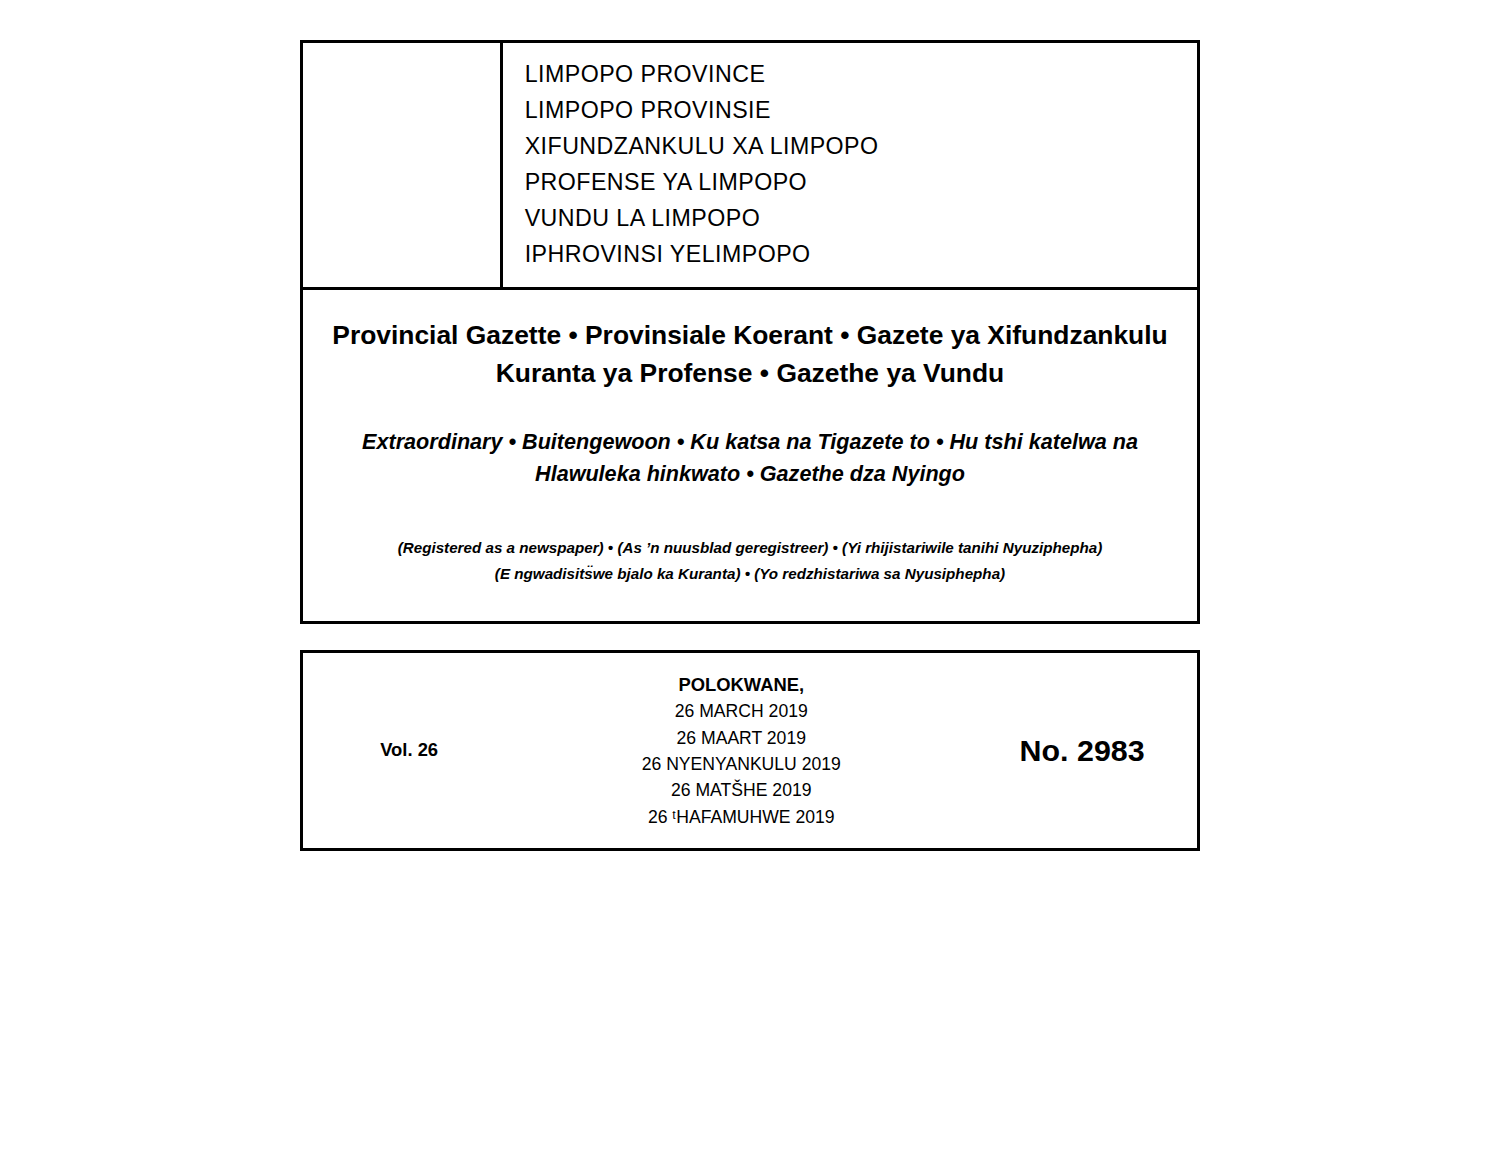LIMPOPO PROVINCE
LIMPOPO PROVINSIE
XIFUNDZANKULU XA LIMPOPO
PROFENSE YA LIMPOPO
VUNDU LA LIMPOPO
IPHROVINSI YELIMPOPO
Provincial Gazette • Provinsiale Koerant • Gazete ya Xifundzankulu Kuranta ya Profense • Gazethe ya Vundu
Extraordinary • Buitengewoon • Ku katsa na Tigazete to • Hu tshi katelwa na Hlawuleka hinkwato • Gazethe dza Nyingo
(Registered as a newspaper) • (As ’n nuusblad geregistreer) • (Yi rhijistariwile tanihi Nyuziphepha)
(E ngwadisits̈we bjalo ka Kuranta) • (Yo redzhistariwa sa Nyusiphepha)
Vol. 26
POLOKWANE,
26 MARCH 2019
26 MAART 2019
26 NYENYANKULU 2019
26 MATŠHE 2019
26 ᵗHAFAMUHWE 2019
No. 2983